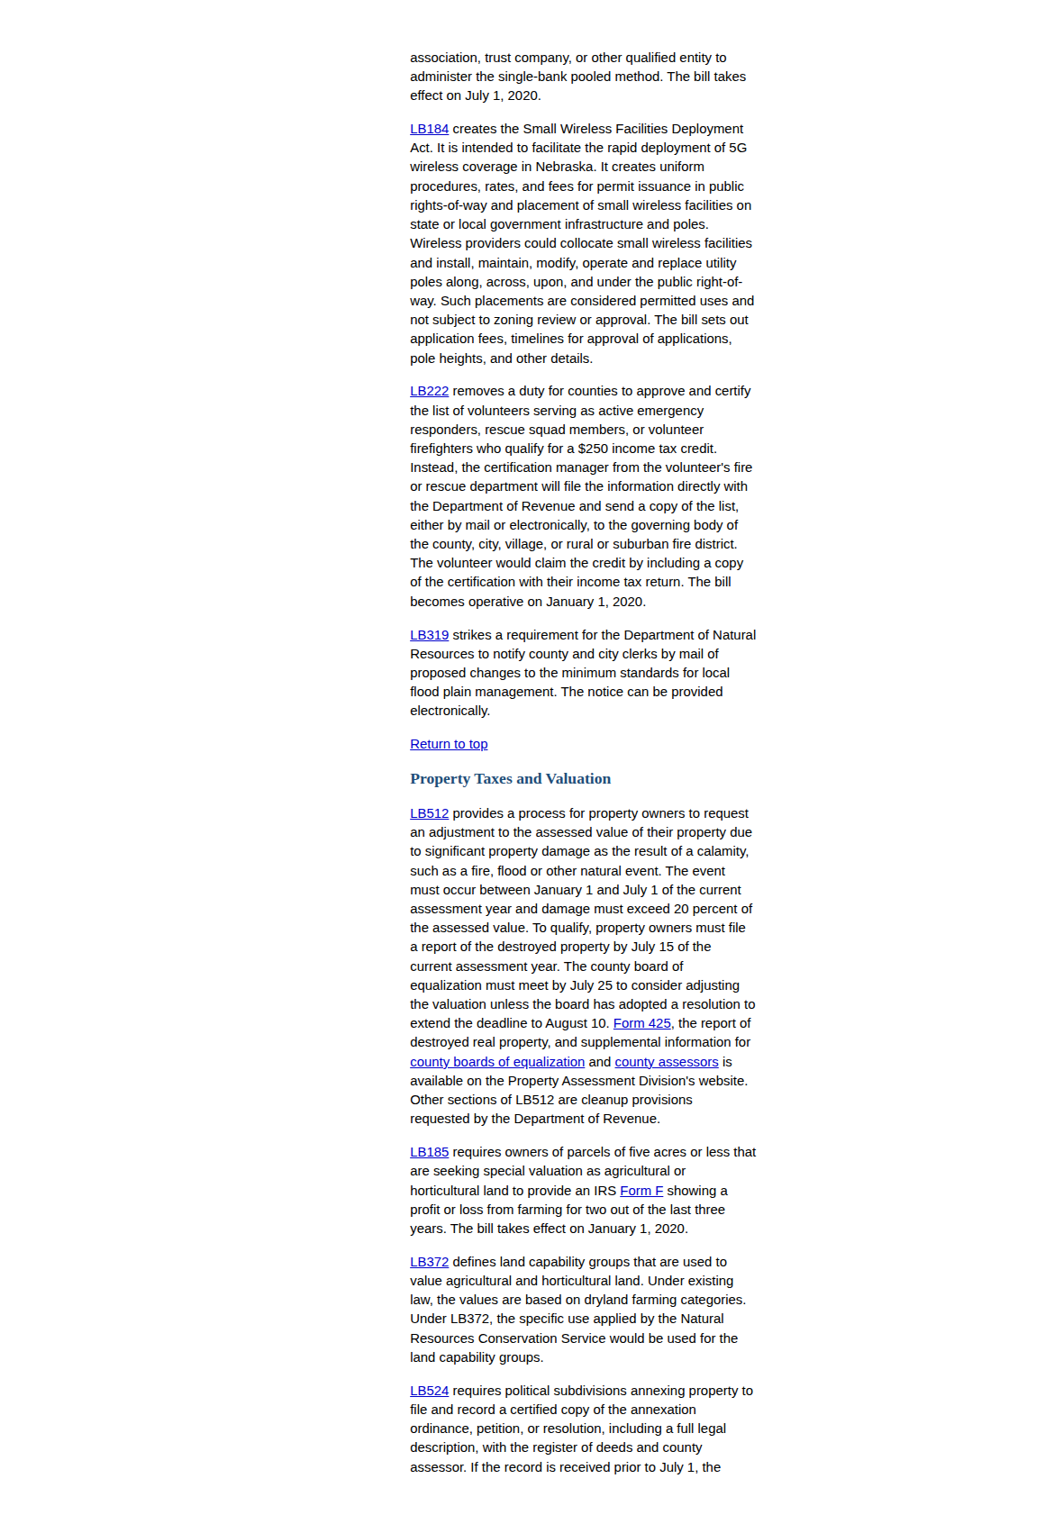association, trust company, or other qualified entity to administer the single-bank pooled method. The bill takes effect on July 1, 2020.
LB184 creates the Small Wireless Facilities Deployment Act. It is intended to facilitate the rapid deployment of 5G wireless coverage in Nebraska. It creates uniform procedures, rates, and fees for permit issuance in public rights-of-way and placement of small wireless facilities on state or local government infrastructure and poles. Wireless providers could collocate small wireless facilities and install, maintain, modify, operate and replace utility poles along, across, upon, and under the public right-of-way. Such placements are considered permitted uses and not subject to zoning review or approval. The bill sets out application fees, timelines for approval of applications, pole heights, and other details.
LB222 removes a duty for counties to approve and certify the list of volunteers serving as active emergency responders, rescue squad members, or volunteer firefighters who qualify for a $250 income tax credit. Instead, the certification manager from the volunteer's fire or rescue department will file the information directly with the Department of Revenue and send a copy of the list, either by mail or electronically, to the governing body of the county, city, village, or rural or suburban fire district. The volunteer would claim the credit by including a copy of the certification with their income tax return. The bill becomes operative on January 1, 2020.
LB319 strikes a requirement for the Department of Natural Resources to notify county and city clerks by mail of proposed changes to the minimum standards for local flood plain management. The notice can be provided electronically.
Return to top
Property Taxes and Valuation
LB512 provides a process for property owners to request an adjustment to the assessed value of their property due to significant property damage as the result of a calamity, such as a fire, flood or other natural event. The event must occur between January 1 and July 1 of the current assessment year and damage must exceed 20 percent of the assessed value. To qualify, property owners must file a report of the destroyed property by July 15 of the current assessment year. The county board of equalization must meet by July 25 to consider adjusting the valuation unless the board has adopted a resolution to extend the deadline to August 10. Form 425, the report of destroyed real property, and supplemental information for county boards of equalization and county assessors is available on the Property Assessment Division's website. Other sections of LB512 are cleanup provisions requested by the Department of Revenue.
LB185 requires owners of parcels of five acres or less that are seeking special valuation as agricultural or horticultural land to provide an IRS Form F showing a profit or loss from farming for two out of the last three years. The bill takes effect on January 1, 2020.
LB372 defines land capability groups that are used to value agricultural and horticultural land. Under existing law, the values are based on dryland farming categories. Under LB372, the specific use applied by the Natural Resources Conservation Service would be used for the land capability groups.
LB524 requires political subdivisions annexing property to file and record a certified copy of the annexation ordinance, petition, or resolution, including a full legal description, with the register of deeds and county assessor. If the record is received prior to July 1, the